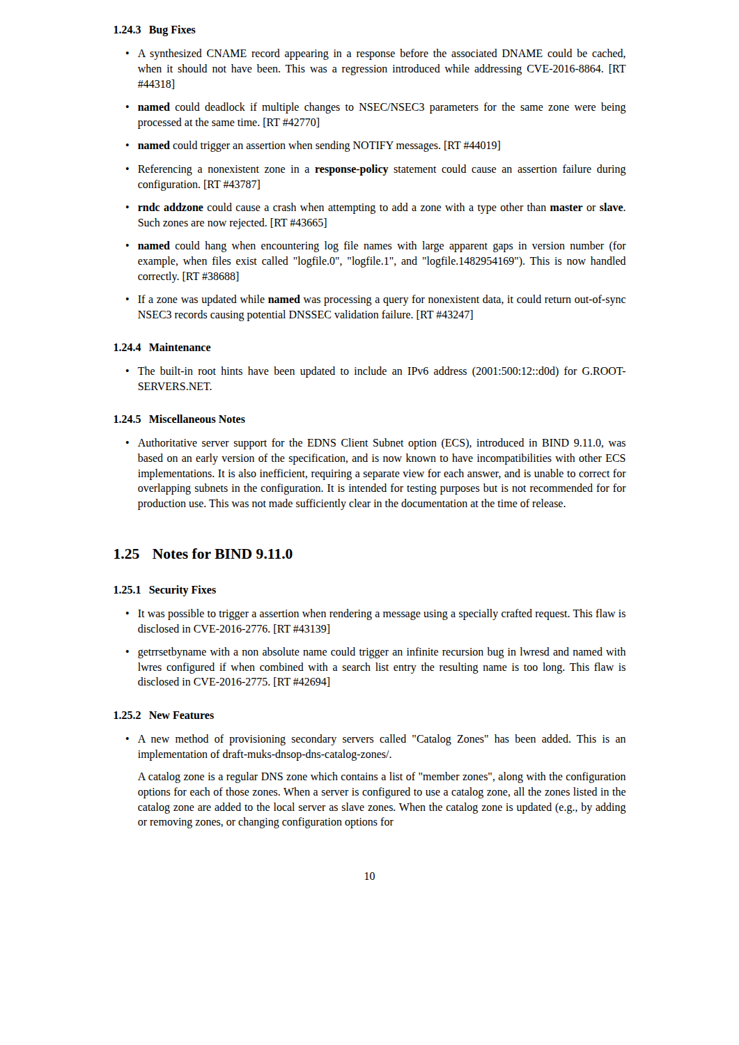1.24.3 Bug Fixes
A synthesized CNAME record appearing in a response before the associated DNAME could be cached, when it should not have been. This was a regression introduced while addressing CVE-2016-8864. [RT #44318]
named could deadlock if multiple changes to NSEC/NSEC3 parameters for the same zone were being processed at the same time. [RT #42770]
named could trigger an assertion when sending NOTIFY messages. [RT #44019]
Referencing a nonexistent zone in a response-policy statement could cause an assertion failure during configuration. [RT #43787]
rndc addzone could cause a crash when attempting to add a zone with a type other than master or slave. Such zones are now rejected. [RT #43665]
named could hang when encountering log file names with large apparent gaps in version number (for example, when files exist called "logfile.0", "logfile.1", and "logfile.1482954169"). This is now handled correctly. [RT #38688]
If a zone was updated while named was processing a query for nonexistent data, it could return out-of-sync NSEC3 records causing potential DNSSEC validation failure. [RT #43247]
1.24.4 Maintenance
The built-in root hints have been updated to include an IPv6 address (2001:500:12::d0d) for G.ROOT-SERVERS.NET.
1.24.5 Miscellaneous Notes
Authoritative server support for the EDNS Client Subnet option (ECS), introduced in BIND 9.11.0, was based on an early version of the specification, and is now known to have incompatibilities with other ECS implementations. It is also inefficient, requiring a separate view for each answer, and is unable to correct for overlapping subnets in the configuration. It is intended for testing purposes but is not recommended for for production use. This was not made sufficiently clear in the documentation at the time of release.
1.25 Notes for BIND 9.11.0
1.25.1 Security Fixes
It was possible to trigger a assertion when rendering a message using a specially crafted request. This flaw is disclosed in CVE-2016-2776. [RT #43139]
getrrsetbyname with a non absolute name could trigger an infinite recursion bug in lwresd and named with lwres configured if when combined with a search list entry the resulting name is too long. This flaw is disclosed in CVE-2016-2775. [RT #42694]
1.25.2 New Features
A new method of provisioning secondary servers called "Catalog Zones" has been added. This is an implementation of draft-muks-dnsop-dns-catalog-zones/.
A catalog zone is a regular DNS zone which contains a list of "member zones", along with the configuration options for each of those zones. When a server is configured to use a catalog zone, all the zones listed in the catalog zone are added to the local server as slave zones. When the catalog zone is updated (e.g., by adding or removing zones, or changing configuration options for
10